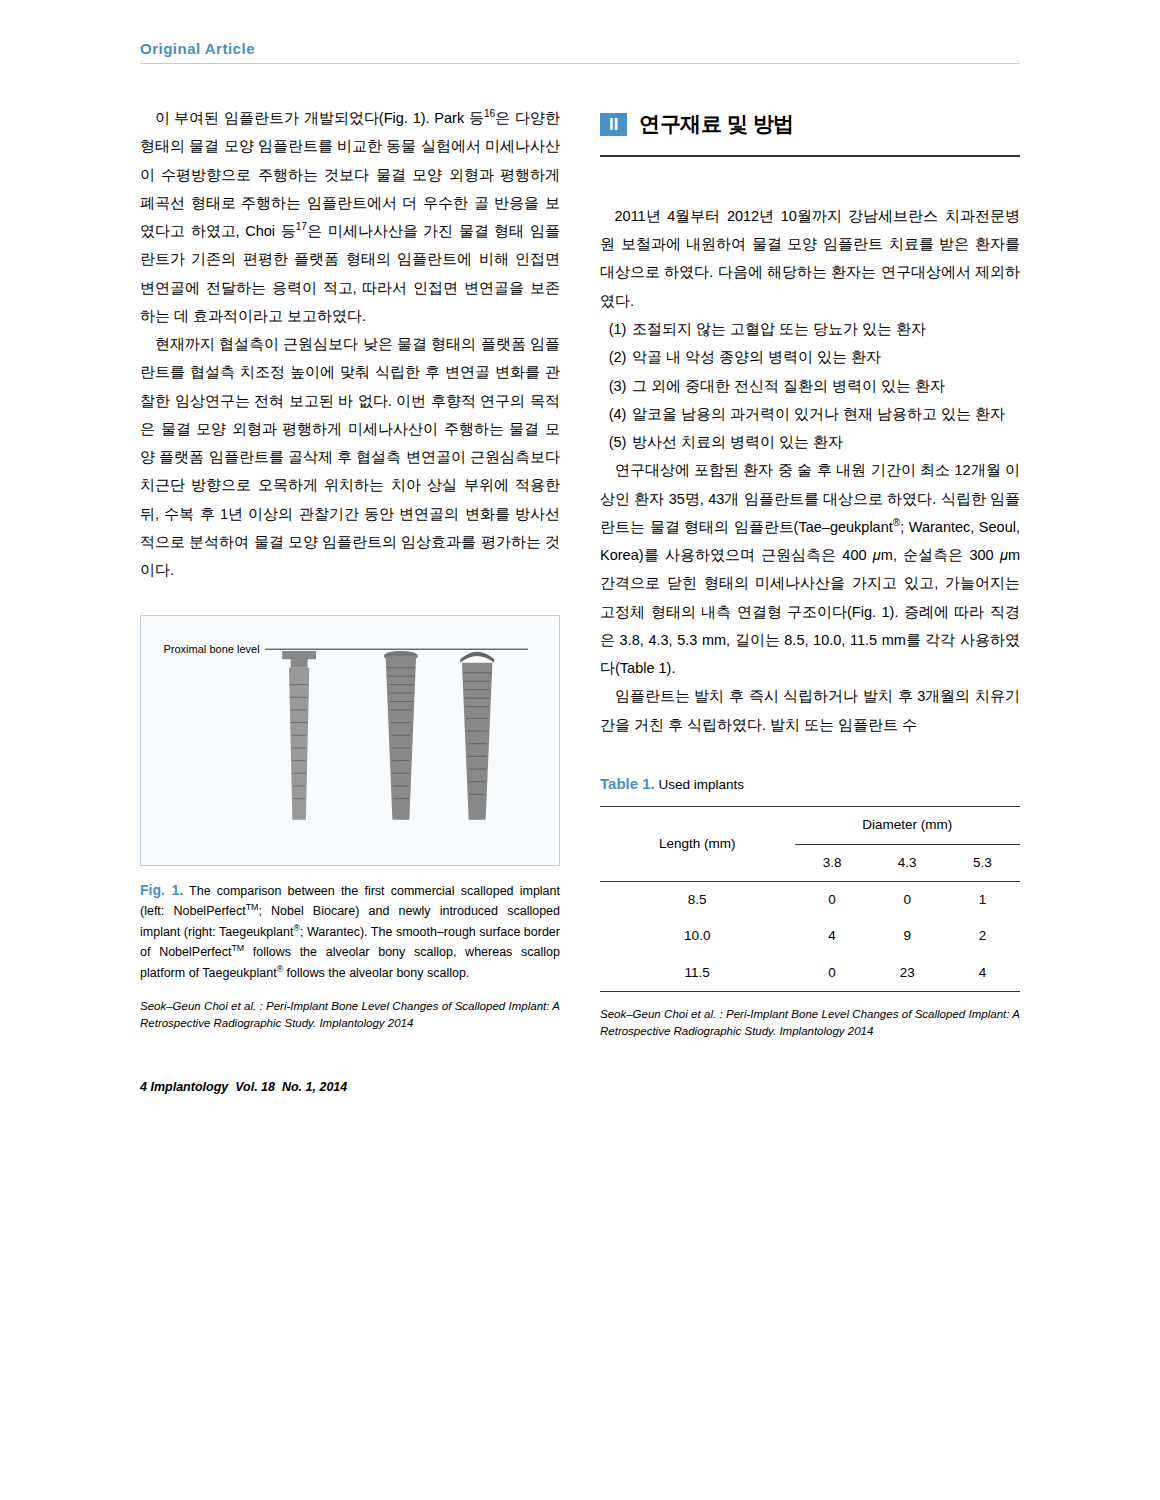Original Article
이 부여된 임플란트가 개발되었다(Fig. 1). Park 등16은 다양한 형태의 물결 모양 임플란트를 비교한 동물 실험에서 미세나사산이 수평방향으로 주행하는 것보다 물결 모양 외형과 평행하게 폐곡선 형태로 주행하는 임플란트에서 더 우수한 골 반응을 보였다고 하였고, Choi 등17은 미세나사산을 가진 물결 형태 임플란트가 기존의 편평한 플랫폼 형태의 임플란트에 비해 인접면 변연골에 전달하는 응력이 적고, 따라서 인접면 변연골을 보존하는 데 효과적이라고 보고하였다.
현재까지 협설측이 근원심보다 낮은 물결 형태의 플랫폼 임플란트를 협설측 치조정 높이에 맞춰 식립한 후 변연골 변화를 관찰한 임상연구는 전혀 보고된 바 없다. 이번 후향적 연구의 목적은 물결 모양 외형과 평행하게 미세나사산이 주행하는 물결 모양 플랫폼 임플란트를 골삭제 후 협설측 변연골이 근원심측보다 치근단 방향으로 오목하게 위치하는 치아 상실 부위에 적용한 뒤, 수복 후 1년 이상의 관찰기간 동안 변연골의 변화를 방사선적으로 분석하여 물결 모양 임플란트의 임상효과를 평가하는 것이다.
Fig. 1. The comparison between the first commercial scalloped implant (left: NobelPerfectTM; Nobel Biocare) and newly introduced scalloped implant (right: Taegeukplant®; Warantec). The smooth–rough surface border of NobelPerfectTM follows the alveolar bony scallop, whereas scallop platform of Taegeukplant® follows the alveolar bony scallop.
Seok–Geun Choi et al. : Peri-Implant Bone Level Changes of Scalloped Implant: A Retrospective Radiographic Study. Implantology 2014
II 연구재료 및 방법
2011년 4월부터 2012년 10월까지 강남세브란스 치과전문병원 보철과에 내원하여 물결 모양 임플란트 치료를 받은 환자를 대상으로 하였다. 다음에 해당하는 환자는 연구대상에서 제외하였다.
(1) 조절되지 않는 고혈압 또는 당뇨가 있는 환자
(2) 악골 내 악성 종양의 병력이 있는 환자
(3) 그 외에 중대한 전신적 질환의 병력이 있는 환자
(4) 알코올 남용의 과거력이 있거나 현재 남용하고 있는 환자
(5) 방사선 치료의 병력이 있는 환자
연구대상에 포함된 환자 중 술 후 내원 기간이 최소 12개월 이상인 환자 35명, 43개 임플란트를 대상으로 하였다. 식립한 임플란트는 물결 형태의 임플란트(Tae–geukplant®; Warantec, Seoul, Korea)를 사용하였으며 근원심측은 400 μm, 순설측은 300 μm 간격으로 닫힌 형태의 미세나사산을 가지고 있고, 가늘어지는 고정체 형태의 내측 연결형 구조이다(Fig. 1). 증례에 따라 직경은 3.8, 4.3, 5.3 mm, 길이는 8.5, 10.0, 11.5 mm를 각각 사용하였다(Table 1).
임플란트는 발치 후 즉시 식립하거나 발치 후 3개월의 치유기간을 거친 후 식립하였다. 발치 또는 임플란트 수
Table 1. Used implants
| Length (mm) | Diameter (mm) |
| --- | --- |
| 3.8 | 4.3 | 5.3 |
| 8.5 | 0 | 0 | 1 |
| 10.0 | 4 | 9 | 2 |
| 11.5 | 0 | 23 | 4 |
Seok–Geun Choi et al. : Peri-Implant Bone Level Changes of Scalloped Implant: A Retrospective Radiographic Study. Implantology 2014
4 Implantology Vol. 18 No. 1, 2014